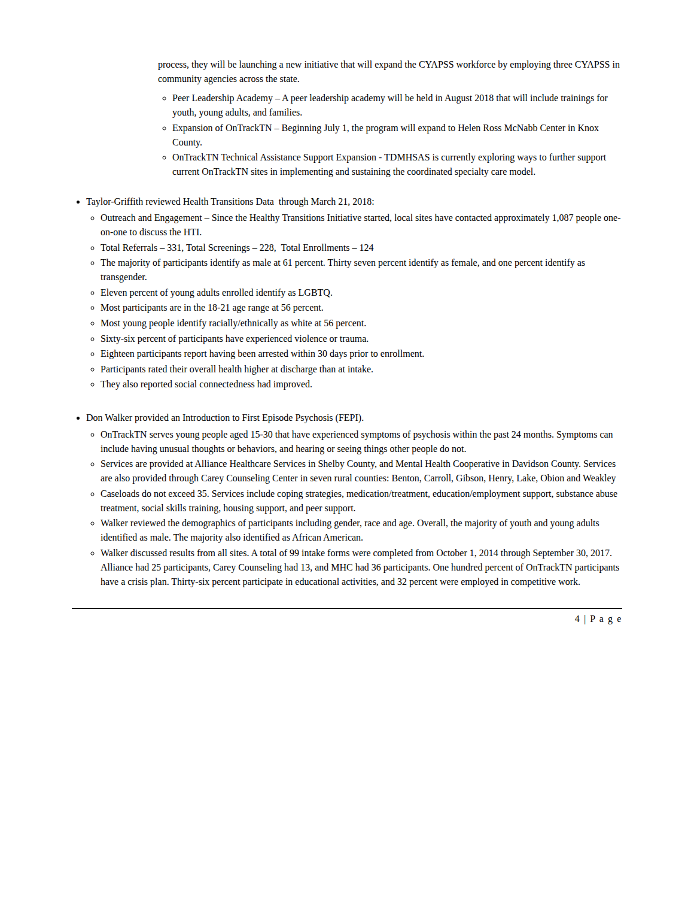process, they will be launching a new initiative that will expand the CYAPSS workforce by employing three CYAPSS in community agencies across the state.
Peer Leadership Academy – A peer leadership academy will be held in August 2018 that will include trainings for youth, young adults, and families.
Expansion of OnTrackTN – Beginning July 1, the program will expand to Helen Ross McNabb Center in Knox County.
OnTrackTN Technical Assistance Support Expansion - TDMHSAS is currently exploring ways to further support current OnTrackTN sites in implementing and sustaining the coordinated specialty care model.
Taylor-Griffith reviewed Health Transitions Data through March 21, 2018:
Outreach and Engagement – Since the Healthy Transitions Initiative started, local sites have contacted approximately 1,087 people one-on-one to discuss the HTI.
Total Referrals – 331, Total Screenings – 228, Total Enrollments – 124
The majority of participants identify as male at 61 percent. Thirty seven percent identify as female, and one percent identify as transgender.
Eleven percent of young adults enrolled identify as LGBTQ.
Most participants are in the 18-21 age range at 56 percent.
Most young people identify racially/ethnically as white at 56 percent.
Sixty-six percent of participants have experienced violence or trauma.
Eighteen participants report having been arrested within 30 days prior to enrollment.
Participants rated their overall health higher at discharge than at intake.
They also reported social connectedness had improved.
Don Walker provided an Introduction to First Episode Psychosis (FEPI).
OnTrackTN serves young people aged 15-30 that have experienced symptoms of psychosis within the past 24 months. Symptoms can include having unusual thoughts or behaviors, and hearing or seeing things other people do not.
Services are provided at Alliance Healthcare Services in Shelby County, and Mental Health Cooperative in Davidson County. Services are also provided through Carey Counseling Center in seven rural counties: Benton, Carroll, Gibson, Henry, Lake, Obion and Weakley
Caseloads do not exceed 35. Services include coping strategies, medication/treatment, education/employment support, substance abuse treatment, social skills training, housing support, and peer support.
Walker reviewed the demographics of participants including gender, race and age. Overall, the majority of youth and young adults identified as male. The majority also identified as African American.
Walker discussed results from all sites. A total of 99 intake forms were completed from October 1, 2014 through September 30, 2017. Alliance had 25 participants, Carey Counseling had 13, and MHC had 36 participants. One hundred percent of OnTrackTN participants have a crisis plan. Thirty-six percent participate in educational activities, and 32 percent were employed in competitive work.
4 | P a g e